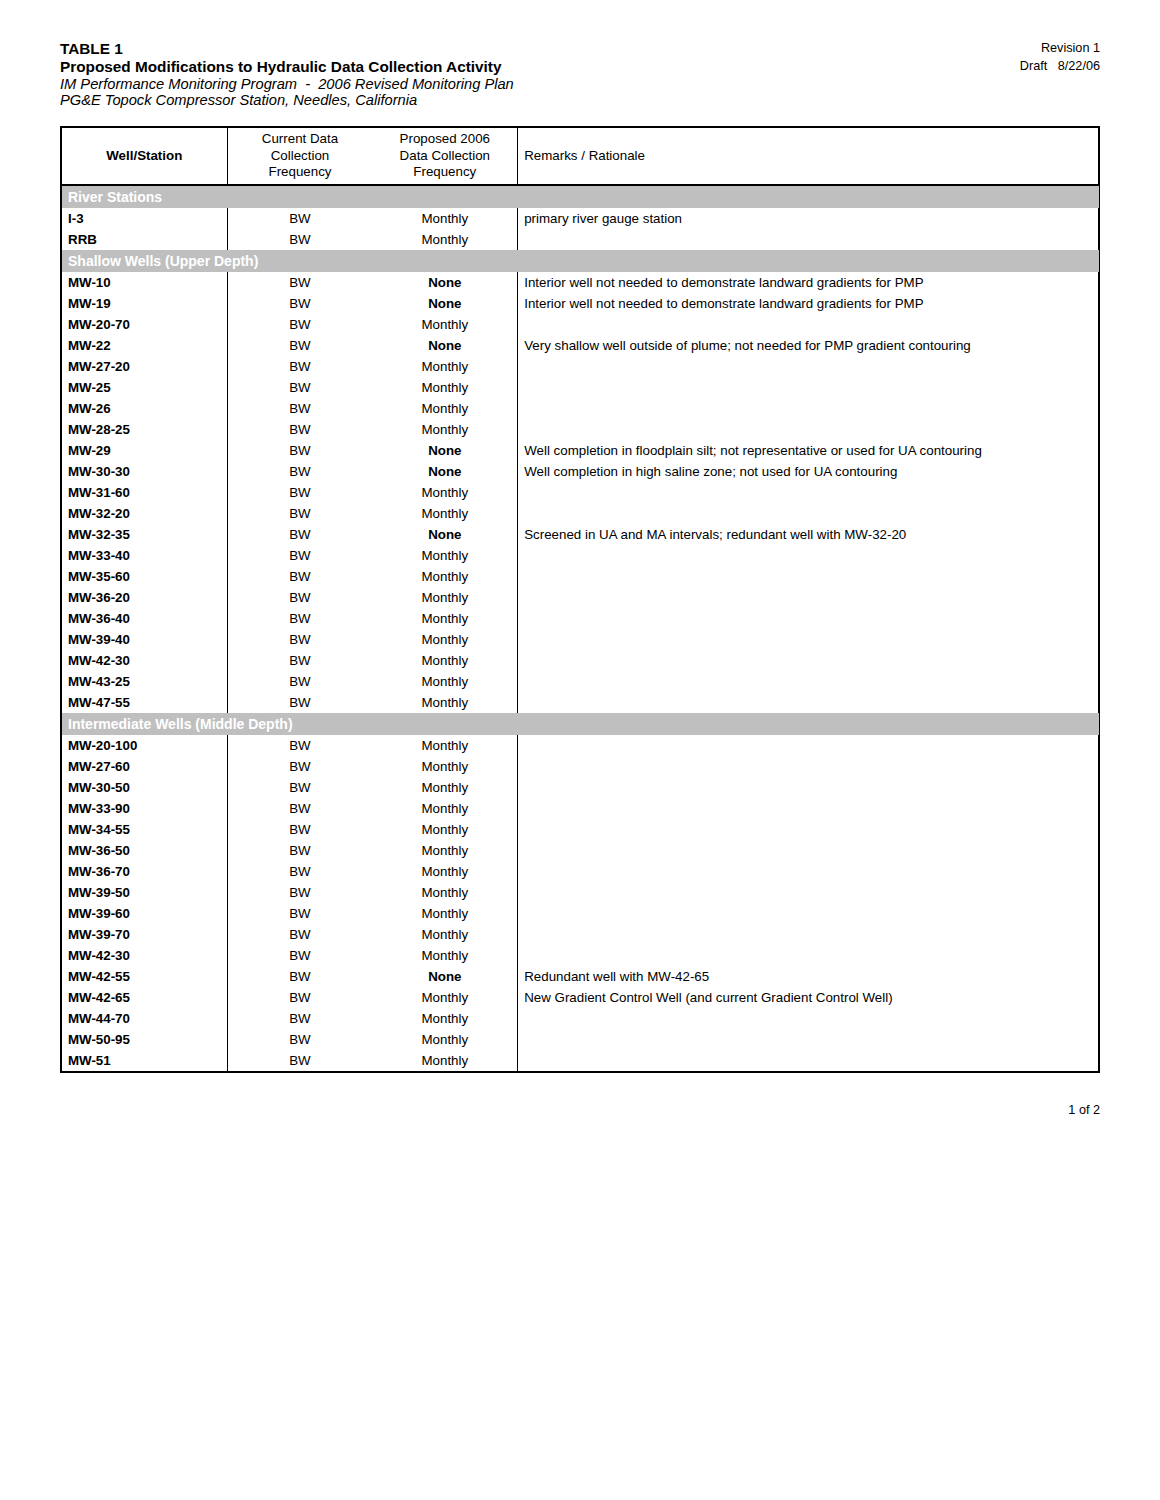Revision 1
Draft 8/22/06
TABLE 1
Proposed Modifications to Hydraulic Data Collection Activity
IM Performance Monitoring Program - 2006 Revised Monitoring Plan
PG&E Topock Compressor Station, Needles, California
| Well/Station | Current Data Collection Frequency | Proposed 2006 Data Collection Frequency | Remarks / Rationale |
| --- | --- | --- | --- |
| River Stations |
| I-3 | BW | Monthly | primary river gauge station |
| RRB | BW | Monthly | |
| Shallow Wells (Upper Depth) |
| MW-10 | BW | None | Interior well not needed to demonstrate landward gradients for PMP |
| MW-19 | BW | None | Interior well not needed to demonstrate landward gradients for PMP |
| MW-20-70 | BW | Monthly | |
| MW-22 | BW | None | Very shallow well outside of plume; not needed for PMP gradient contouring |
| MW-27-20 | BW | Monthly | |
| MW-25 | BW | Monthly | |
| MW-26 | BW | Monthly | |
| MW-28-25 | BW | Monthly | |
| MW-29 | BW | None | Well completion in floodplain silt; not representative or used for UA contouring |
| MW-30-30 | BW | None | Well completion in high saline zone; not used for UA contouring |
| MW-31-60 | BW | Monthly | |
| MW-32-20 | BW | Monthly | |
| MW-32-35 | BW | None | Screened in UA and MA intervals; redundant well with MW-32-20 |
| MW-33-40 | BW | Monthly | |
| MW-35-60 | BW | Monthly | |
| MW-36-20 | BW | Monthly | |
| MW-36-40 | BW | Monthly | |
| MW-39-40 | BW | Monthly | |
| MW-42-30 | BW | Monthly | |
| MW-43-25 | BW | Monthly | |
| MW-47-55 | BW | Monthly | |
| Intermediate Wells (Middle Depth) |
| MW-20-100 | BW | Monthly | |
| MW-27-60 | BW | Monthly | |
| MW-30-50 | BW | Monthly | |
| MW-33-90 | BW | Monthly | |
| MW-34-55 | BW | Monthly | |
| MW-36-50 | BW | Monthly | |
| MW-36-70 | BW | Monthly | |
| MW-39-50 | BW | Monthly | |
| MW-39-60 | BW | Monthly | |
| MW-39-70 | BW | Monthly | |
| MW-42-30 | BW | Monthly | |
| MW-42-55 | BW | None | Redundant well with MW-42-65 |
| MW-42-65 | BW | Monthly | New Gradient Control Well (and current Gradient Control Well) |
| MW-44-70 | BW | Monthly | |
| MW-50-95 | BW | Monthly | |
| MW-51 | BW | Monthly | |
1 of 2